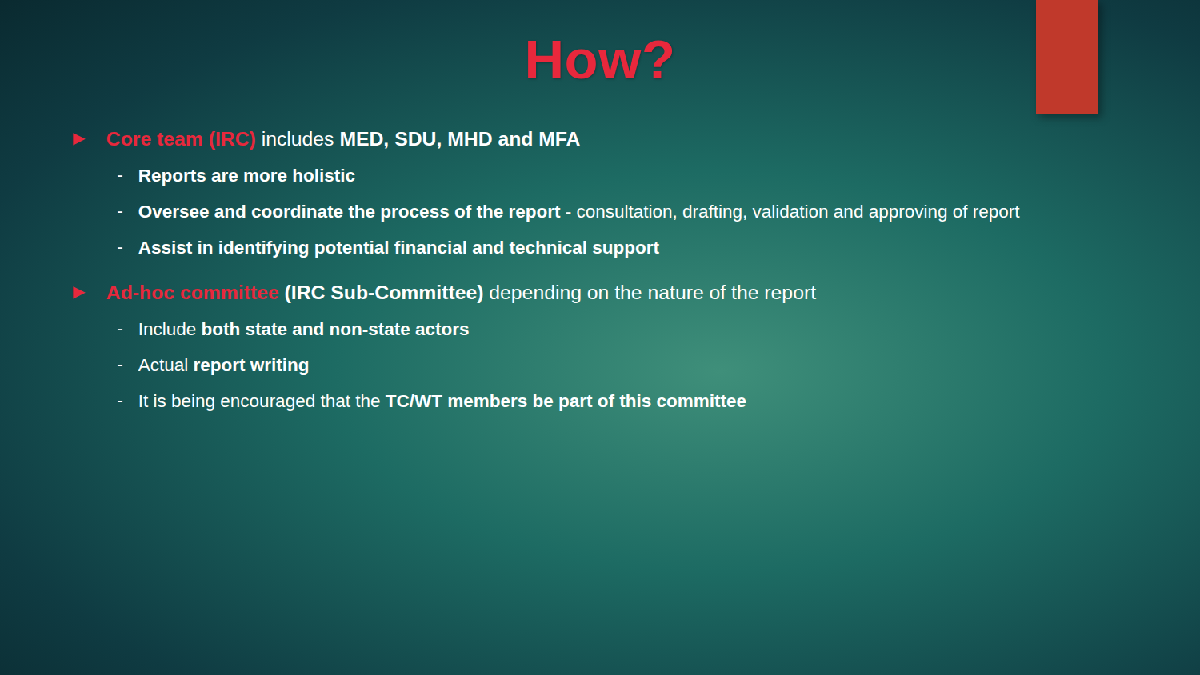How?
Core team (IRC) includes MED, SDU, MHD and MFA
Reports are more holistic
Oversee and coordinate the process of the report - consultation, drafting, validation and approving of report
Assist in identifying potential financial and technical support
Ad-hoc committee (IRC Sub-Committee) depending on the nature of the report
Include both state and non-state actors
Actual report writing
It is being encouraged that the TC/WT members be part of this committee